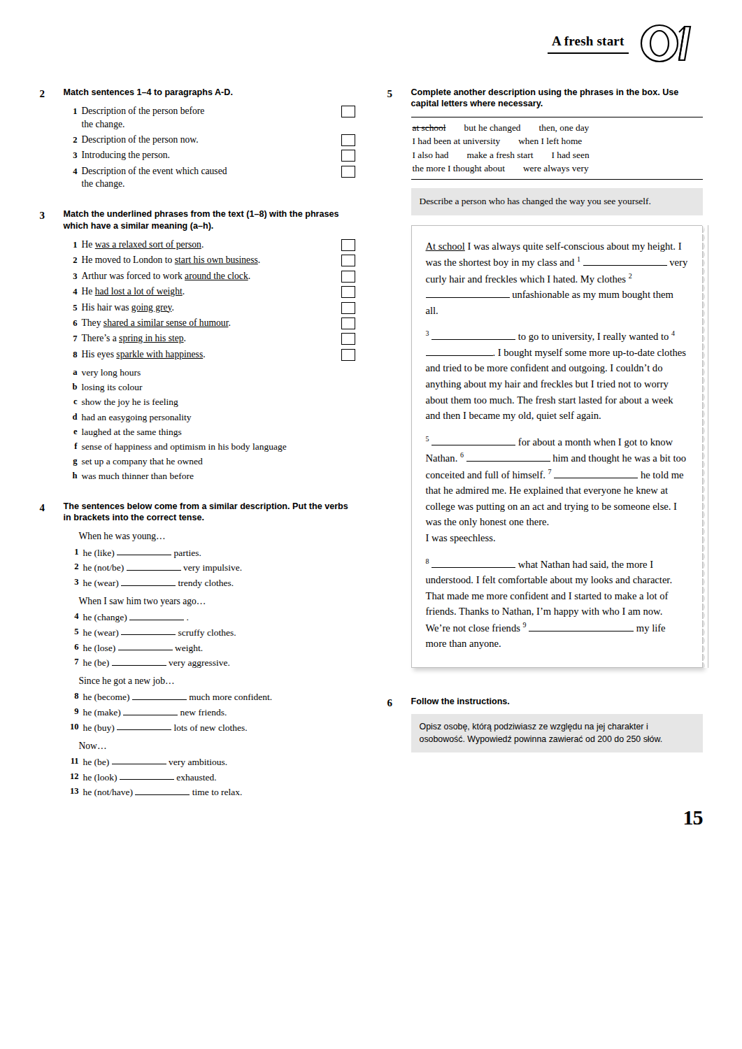A fresh start
2
Match sentences 1–4 to paragraphs A-D.
1 Description of the person before
the change.
2 Description of the person now.
3 Introducing the person.
4 Description of the event which caused
the change.
3
Match the underlined phrases from the text (1–8) with the phrases which have a similar meaning (a–h).
1 He was a relaxed sort of person.
2 He moved to London to start his own business.
3 Arthur was forced to work around the clock.
4 He had lost a lot of weight.
5 His hair was going grey.
6 They shared a similar sense of humour.
7 There’s a spring in his step.
8 His eyes sparkle with happiness.
avery long hours
blosing its colour
cshow the joy he is feeling
dhad an easygoing personality
elaughed at the same things
fsense of happiness and optimism in his body language
gset up a company that he owned
hwas much thinner than before
4
The sentences below come from a similar description. Put the verbs in brackets into the correct tense.
When he was young…
1 he (like) parties.
2 he (not/be) very impulsive.
3 he (wear) trendy clothes.
When I saw him two years ago…
4 he (change) .
5 he (wear) scruffy clothes.
6 he (lose) weight.
7 he (be) very aggressive.
Since he got a new job…
8 he (become) much more confident.
9 he (make) new friends.
10 he (buy) lots of new clothes.
Now…
11 he (be) very ambitious.
12 he (look) exhausted.
13 he (not/have) time to relax.
5
Complete another description using the phrases in the box. Use capital letters where necessary.
at school but he changed then, one day
I had been at university when I left home
I also had make a fresh start I had seen
the more I thought about were always very
Describe a person who has changed the way you see yourself.
At school I was always quite self-conscious about my height. I was the shortest boy in my class and 1 very curly hair and freckles which I hated. My clothes 2 unfashionable as my mum bought them all.
3 to go to university, I really wanted to 4 . I bought myself some more up-to-date clothes and tried to be more confident and outgoing. I couldn’t do anything about my hair and freckles but I tried not to worry about them too much. The fresh start lasted for about a week and then I became my old, quiet self again.
5 for about a month when I got to know Nathan. 6 him and thought he was a bit too conceited and full of himself. 7 he told me that he admired me. He explained that everyone he knew at college was putting on an act and trying to be someone else. I was the only honest one there.
I was speechless.
8 what Nathan had said, the more I understood. I felt comfortable about my looks and character. That made me more confident and I started to make a lot of friends. Thanks to Nathan, I’m happy with who I am now. We’re not close friends 9 my life more than anyone.
6
Follow the instructions.
Opisz osobę, którą podziwiasz ze względu na jej charakter i osobowość. Wypowiedź powinna zawierać od 200 do 250 słów.
15